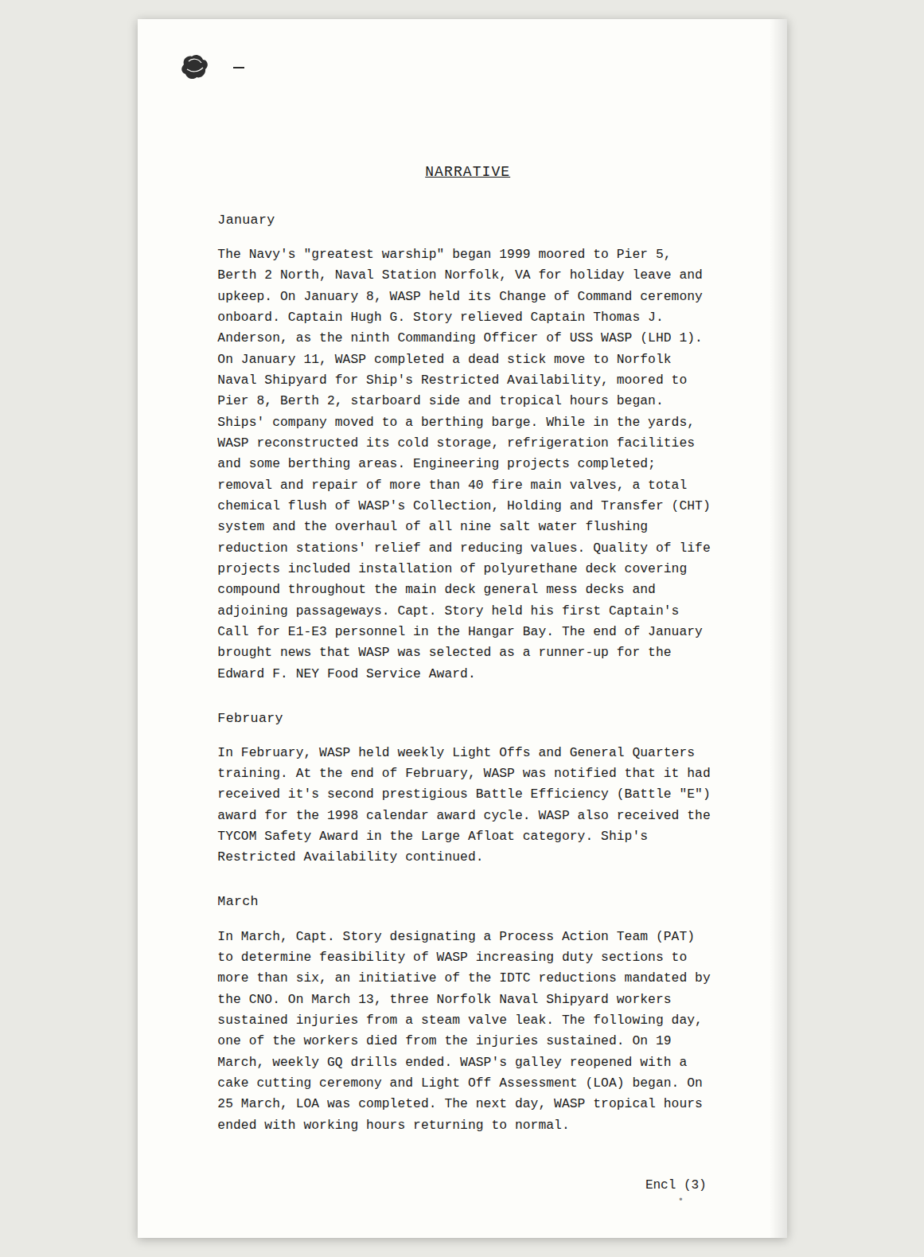NARRATIVE
January
The Navy's "greatest warship" began 1999 moored to Pier 5, Berth 2 North, Naval Station Norfolk, VA for holiday leave and upkeep. On January 8, WASP held its Change of Command ceremony onboard. Captain Hugh G. Story relieved Captain Thomas J. Anderson, as the ninth Commanding Officer of USS WASP (LHD 1). On January 11, WASP completed a dead stick move to Norfolk Naval Shipyard for Ship's Restricted Availability, moored to Pier 8, Berth 2, starboard side and tropical hours began. Ships' company moved to a berthing barge. While in the yards, WASP reconstructed its cold storage, refrigeration facilities and some berthing areas. Engineering projects completed; removal and repair of more than 40 fire main valves, a total chemical flush of WASP's Collection, Holding and Transfer (CHT) system and the overhaul of all nine salt water flushing reduction stations' relief and reducing values. Quality of life projects included installation of polyurethane deck covering compound throughout the main deck general mess decks and adjoining passageways. Capt. Story held his first Captain's Call for E1-E3 personnel in the Hangar Bay. The end of January brought news that WASP was selected as a runner-up for the Edward F. NEY Food Service Award.
February
In February, WASP held weekly Light Offs and General Quarters training. At the end of February, WASP was notified that it had received it's second prestigious Battle Efficiency (Battle "E") award for the 1998 calendar award cycle. WASP also received the TYCOM Safety Award in the Large Afloat category. Ship's Restricted Availability continued.
March
In March, Capt. Story designating a Process Action Team (PAT) to determine feasibility of WASP increasing duty sections to more than six, an initiative of the IDTC reductions mandated by the CNO. On March 13, three Norfolk Naval Shipyard workers sustained injuries from a steam valve leak. The following day, one of the workers died from the injuries sustained. On 19 March, weekly GQ drills ended. WASP's galley reopened with a cake cutting ceremony and Light Off Assessment (LOA) began. On 25 March, LOA was completed. The next day, WASP tropical hours ended with working hours returning to normal.
Encl (3)
•